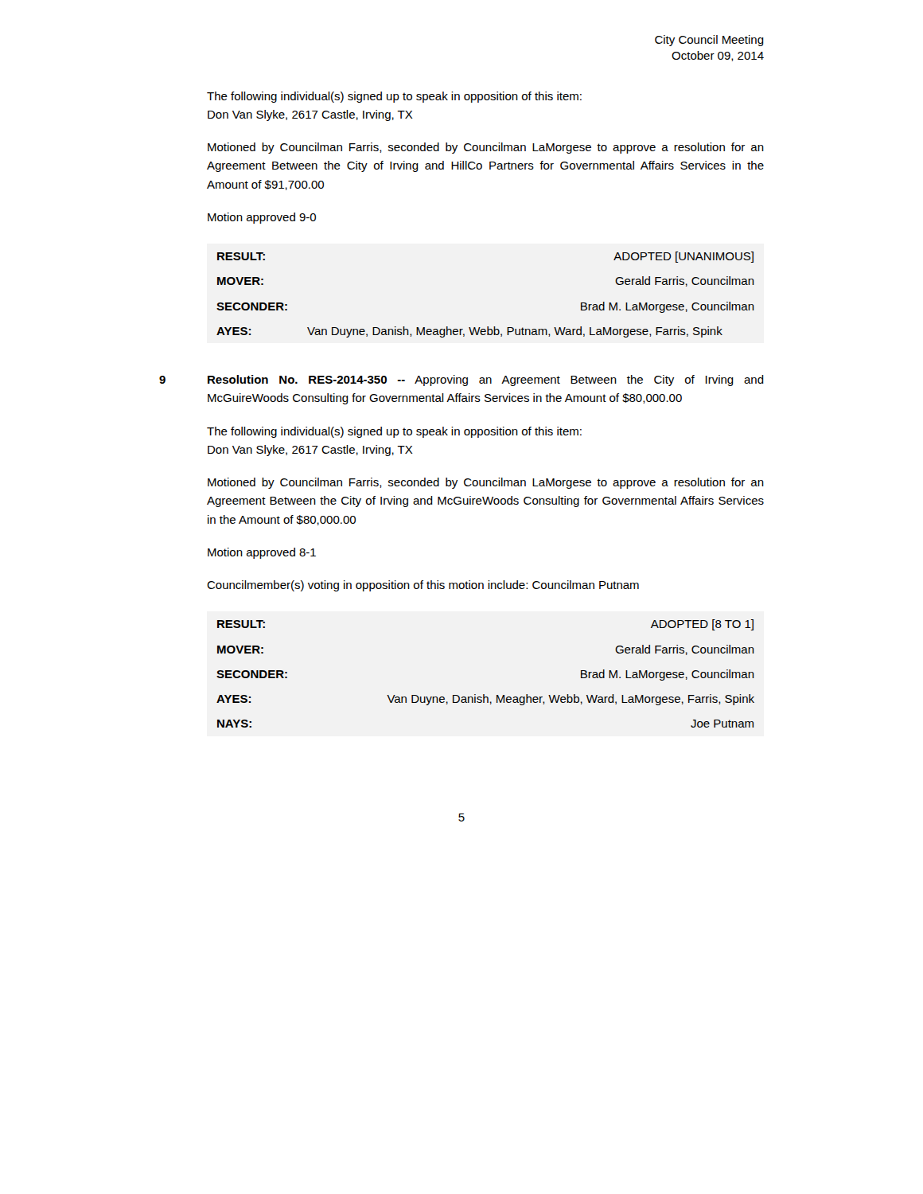City Council Meeting
October 09, 2014
The following individual(s) signed up to speak in opposition of this item:
Don Van Slyke, 2617 Castle, Irving, TX
Motioned by Councilman Farris, seconded by Councilman LaMorgese to approve a resolution for an Agreement Between the City of Irving and HillCo Partners for Governmental Affairs Services in the Amount of $91,700.00
Motion approved 9-0
| RESULT: | ADOPTED [UNANIMOUS] |
| MOVER: | Gerald Farris, Councilman |
| SECONDER: | Brad M. LaMorgese, Councilman |
| AYES: | Van Duyne, Danish, Meagher, Webb, Putnam, Ward, LaMorgese, Farris, Spink |
9
Resolution No. RES-2014-350 -- Approving an Agreement Between the City of Irving and McGuireWoods Consulting for Governmental Affairs Services in the Amount of $80,000.00
The following individual(s) signed up to speak in opposition of this item:
Don Van Slyke, 2617 Castle, Irving, TX
Motioned by Councilman Farris, seconded by Councilman LaMorgese to approve a resolution for an Agreement Between the City of Irving and McGuireWoods Consulting for Governmental Affairs Services in the Amount of $80,000.00
Motion approved 8-1
Councilmember(s) voting in opposition of this motion include: Councilman Putnam
| RESULT: | ADOPTED [8 TO 1] |
| MOVER: | Gerald Farris, Councilman |
| SECONDER: | Brad M. LaMorgese, Councilman |
| AYES: | Van Duyne, Danish, Meagher, Webb, Ward, LaMorgese, Farris, Spink |
| NAYS: | Joe Putnam |
5